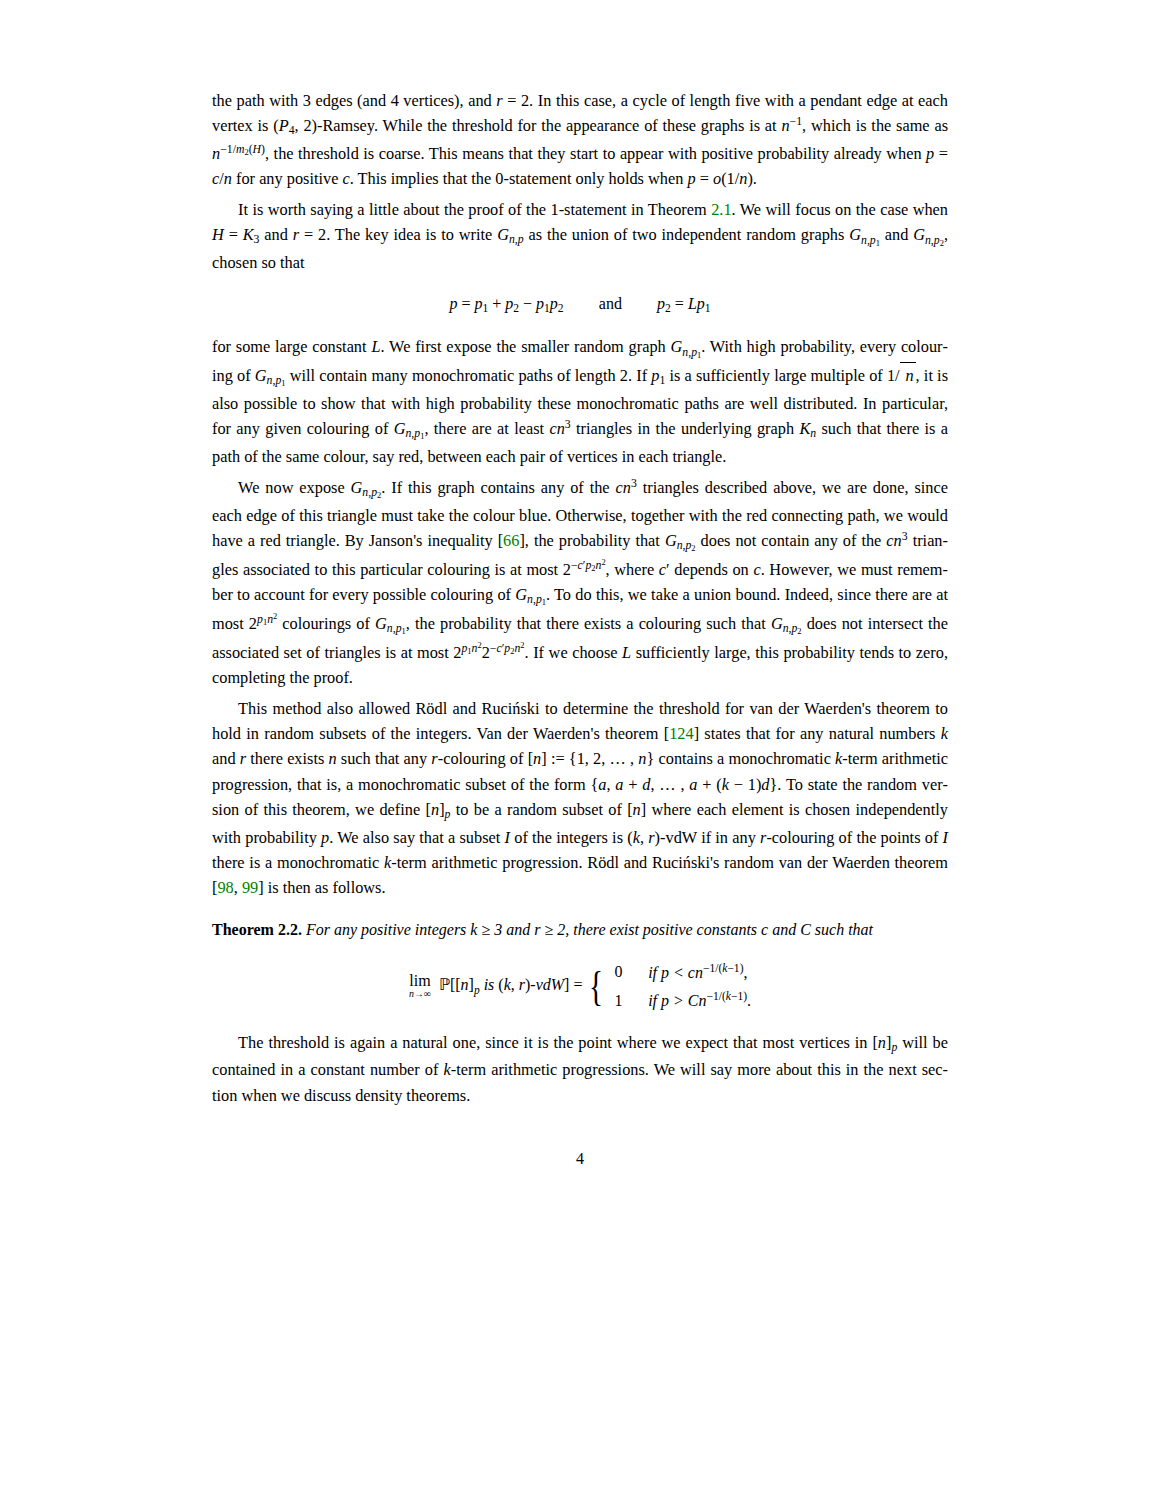the path with 3 edges (and 4 vertices), and r = 2. In this case, a cycle of length five with a pendant edge at each vertex is (P 4, 2)-Ramsey. While the threshold for the appearance of these graphs is at n−1, which is the same as n−1/m 2(H), the threshold is coarse. This means that they start to appear with positive probability already when p = c/n for any positive c. This implies that the 0-statement only holds when p = o(1/n).
It is worth saying a little about the proof of the 1-statement in Theorem 2.1. We will focus on the case when H = K 3 and r = 2. The key idea is to write Gn,p as the union of two independent random graphs Gn,p 1 and Gn,p 2, chosen so that
p = p 1 + p 2 − p 1 p 2 and p 2 = Lp 1
for some large constant L. We first expose the smaller random graph Gn,p 1. With high probability, every colouring of Gn,p 1 will contain many monochromatic paths of length 2. If p 1 is a sufficiently large multiple of 1/ n, it is also possible to show that with high probability these monochromatic paths are well distributed. In particular, for any given colouring of Gn,p 1, there are at least cn 3 triangles in the underlying graph Kn such that there is a path of the same colour, say red, between each pair of vertices in each triangle.
We now expose Gn,p 2. If this graph contains any of the cn 3 triangles described above, we are done, since each edge of this triangle must take the colour blue. Otherwise, together with the red connecting path, we would have a red triangle. By Janson's inequality [66], the probability that Gn,p 2 does not contain any of the cn 3 triangles associated to this particular colouring is at most 2−c′p 2 n 2, where c′ depends on c. However, we must remember to account for every possible colouring of Gn,p 1. To do this, we take a union bound. Indeed, since there are at most 2p 1 n 2 colourings of Gn,p 1, the probability that there exists a colouring such that Gn,p 2 does not intersect the associated set of triangles is at most 2p 1 n 22−c′p 2 n 2. If we choose L sufficiently large, this probability tends to zero, completing the proof.
This method also allowed Rödl and Ruciński to determine the threshold for van der Waerden's theorem to hold in random subsets of the integers. Van der Waerden's theorem [124] states that for any natural numbers k and r there exists n such that any r-colouring of [n] := {1, 2, … , n} contains a monochromatic k-term arithmetic progression, that is, a monochromatic subset of the form {a, a + d, … , a + (k − 1)d}. To state the random version of this theorem, we define [n]p to be a random subset of [n] where each element is chosen independently with probability p. We also say that a subset I of the integers is (k, r)-vdW if in any r-colouring of the points of I there is a monochromatic k-term arithmetic progression. Rödl and Ruciński's random van der Waerden theorem [98, 99] is then as follows.
Theorem 2.2. For any positive integers k ≥ 3 and r ≥ 2, there exist positive constants c and C such that
lim n→∞ ℙ[[n]p is (k, r)-vdW] = { 0 if p < cn−1/(k−1), 1 if p > Cn−1/(k−1).
The threshold is again a natural one, since it is the point where we expect that most vertices in [n]p will be contained in a constant number of k-term arithmetic progressions. We will say more about this in the next section when we discuss density theorems.
4